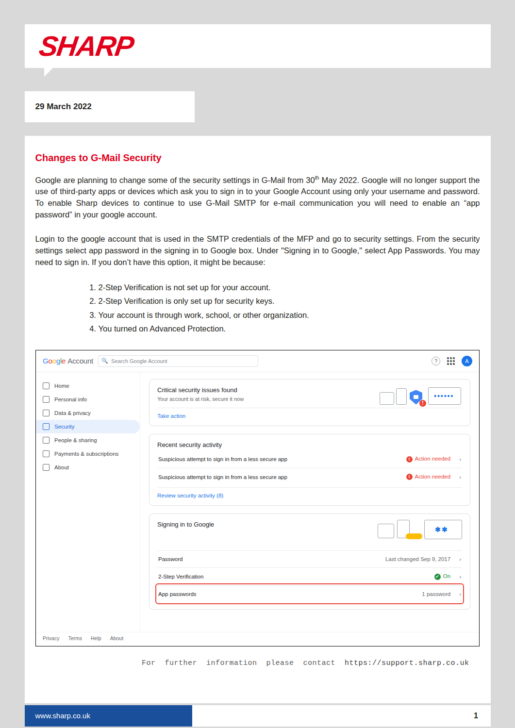SHARP
29 March 2022
Changes to G-Mail Security
Google are planning to change some of the security settings in G-Mail from 30th May 2022. Google will no longer support the use of third-party apps or devices which ask you to sign in to your Google Account using only your username and password. To enable Sharp devices to continue to use G-Mail SMTP for e-mail communication you will need to enable an “app password” in your google account.
Login to the google account that is used in the SMTP credentials of the MFP and go to security settings. From the security settings select app password in the signing in to Google box. Under "Signing in to Google," select App Passwords. You may need to sign in. If you don’t have this option, it might be because:
2-Step Verification is not set up for your account.
2-Step Verification is only set up for security keys.
Your account is through work, school, or other organization.
You turned on Advanced Protection.
GoogleAccount
Search Google Account
? A
Home
Personal info
Data & privacy
Security
People & sharing
Payments & subscriptions
About
Critical security issues found
Your account is at risk, secure it now
!
••••••
Take action
Recent security activity
Suspicious attempt to sign in from a less secure app Action needed ›
Suspicious attempt to sign in from a less secure app Action needed ›
Review security activity (8)
Signing in to Google
✱✱
Password Last changed Sep 9, 2017 ›
2-Step Verification On ›
App passwords 1 password ›
Privacy Terms Help About
For further information please contact https://support.sharp.co.uk
www.sharp.co.uk
1